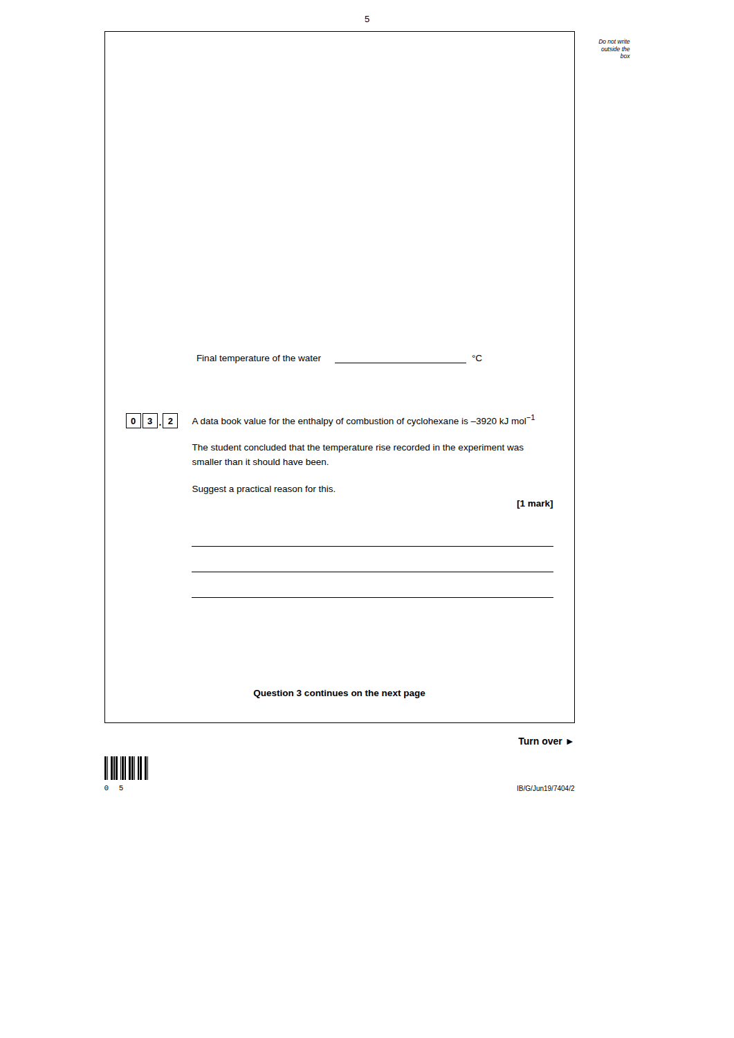5
Do not write
outside the
box
Final temperature of the water °C
0 3 . 2
A data book value for the enthalpy of combustion of cyclohexane is –3920 kJ mol−1
The student concluded that the temperature rise recorded in the experiment was smaller than it should have been.
Suggest a practical reason for this.
[1 mark]
Question 3 continues on the next page
Turn over ►
0 5
IB/G/Jun19/7404/2